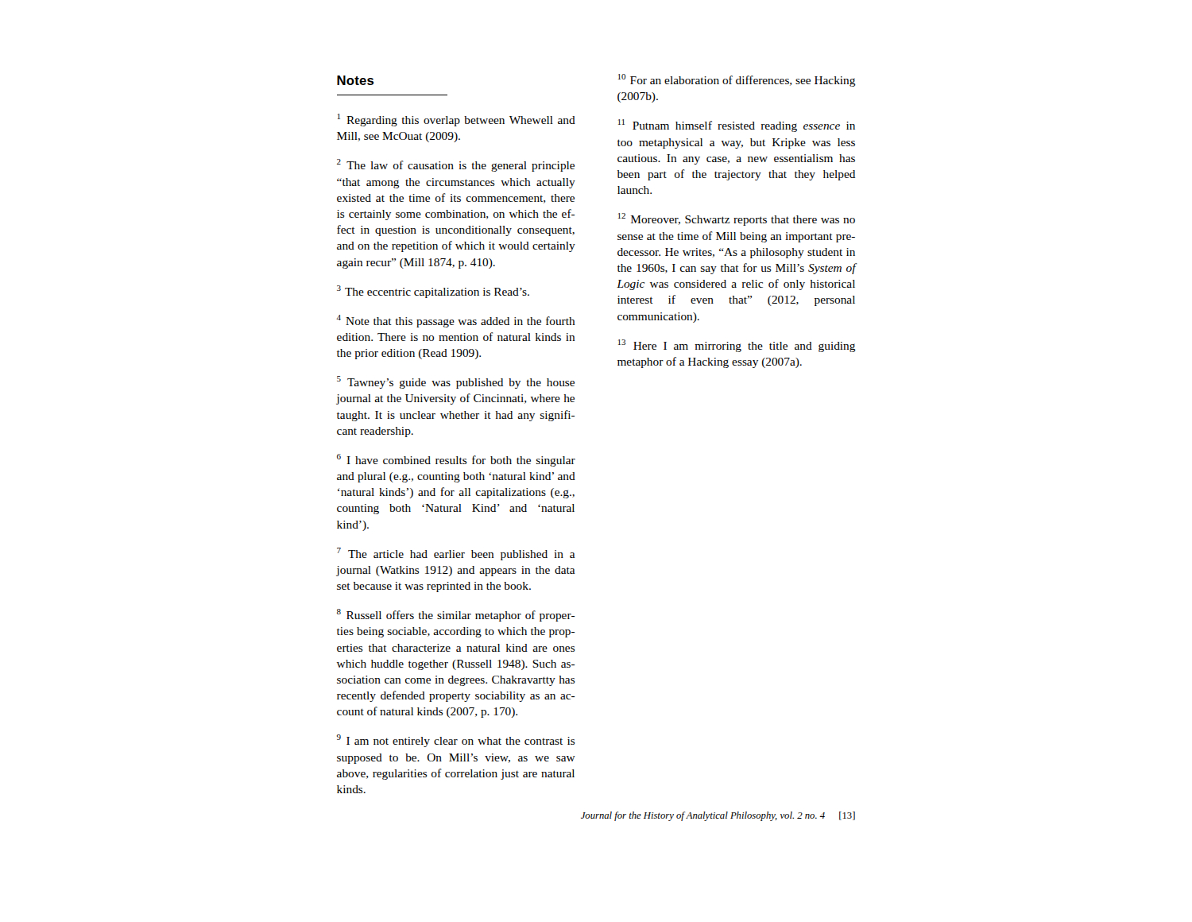Notes
1 Regarding this overlap between Whewell and Mill, see McOuat (2009).
2 The law of causation is the general principle “that among the circumstances which actually existed at the time of its commencement, there is certainly some combination, on which the effect in question is unconditionally consequent, and on the repetition of which it would certainly again recur” (Mill 1874, p. 410).
3 The eccentric capitalization is Read’s.
4 Note that this passage was added in the fourth edition. There is no mention of natural kinds in the prior edition (Read 1909).
5 Tawney’s guide was published by the house journal at the University of Cincinnati, where he taught. It is unclear whether it had any significant readership.
6 I have combined results for both the singular and plural (e.g., counting both ‘natural kind’ and ‘natural kinds’) and for all capitalizations (e.g., counting both ‘Natural Kind’ and ‘natural kind’).
7 The article had earlier been published in a journal (Watkins 1912) and appears in the data set because it was reprinted in the book.
8 Russell offers the similar metaphor of properties being sociable, according to which the properties that characterize a natural kind are ones which huddle together (Russell 1948). Such association can come in degrees. Chakravartty has recently defended property sociability as an account of natural kinds (2007, p. 170).
9 I am not entirely clear on what the contrast is supposed to be. On Mill’s view, as we saw above, regularities of correlation just are natural kinds.
10 For an elaboration of differences, see Hacking (2007b).
11 Putnam himself resisted reading essence in too metaphysical a way, but Kripke was less cautious. In any case, a new essentialism has been part of the trajectory that they helped launch.
12 Moreover, Schwartz reports that there was no sense at the time of Mill being an important predecessor. He writes, “As a philosophy student in the 1960s, I can say that for us Mill’s System of Logic was considered a relic of only historical interest if even that” (2012, personal communication).
13 Here I am mirroring the title and guiding metaphor of a Hacking essay (2007a).
Journal for the History of Analytical Philosophy, vol. 2 no. 4[13]